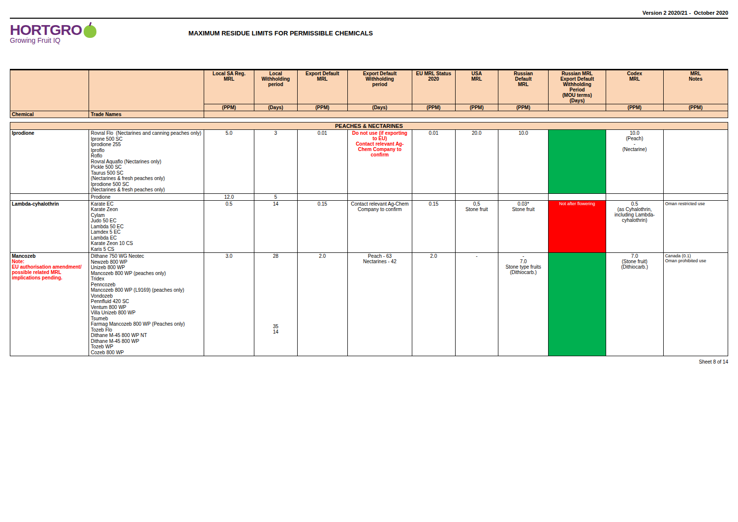Version 2 2020/21 - October 2020
HORTGRO
Growing Fruit IQ
MAXIMUM RESIDUE LIMITS FOR PERMISSIBLE CHEMICALS
| PEACHES & NECTARINES |
| | | Local SA Reg. MRL | Local Withholding period | Export Default MRL | Export Default Withholding period | EU MRL Status 2020 | USA MRL | Russian Default MRL | Russian MRL Export Default Withholding Period (MOU terms) (Days) | Codex MRL | MRL Notes |
| (PPM) | (Days) | (PPM) | (Days) | (PPM) | (PPM) | (PPM) | | (PPM) | (PPM) |
| Chemical | Trade Names | |
| Iprodione | Rovral Flo (Nectarines and canning peaches only) Iprone 500 SC Iprodione 255 Iproflo Roflo Rovral Aquaflo (Nectarines only) Pickle 500 SC Taurus 500 SC (Nectarines & fresh peaches only) Iprodione 500 SC (Nectarines & fresh peaches only) | 5.0 | 3 | 0.01 | Do not use (if exporting to EU) Contact relevant Ag-Chem Company to confirm | 0.01 | 20.0 | 10.0 | | 10.0 (Peach) - (Nectarine) | |
| | Prodione | 12.0 | 5 | | | | | | | | |
| Lambda-cyhalothrin | Karate EC Karate Zeon Cylam Judo 50 EC Lambda 50 EC Lamdex 5 EC Lambda EC Karate Zeon 10 CS Karis 5 CS | 0.5 | 14 | 0.15 | Contact relevant Ag-Chem Company to confirm | 0.15 | 0,5 Stone fruit | 0.03* Stone fruit | Not after flowering | 0.5 (as Cyhalothrin, including Lambda-cyhalothrin) | Oman restricted use |
| Mancozeb Note: EU authorisation amendment/ possible related MRL implications pending. | Dithane 750 WG Neotec Newzeb 800 WP Unizeb 800 WP Mancozeb 800 WP (peaches only) Tridex Penncozeb Mancozeb 800 WP (L9169) (peaches only) Vondozeb Pennfluid 420 SC Ventum 800 WP Villa Unizeb 800 WP Tsumeb Farmag Mancozeb 800 WP (Peaches only) Tozeb Flo Dithane M-45 800 WP NT Dithane M-45 800 WP Tozeb WP Cozeb 800 WP | 3.0 | 28 35 14 | 2.0 | Peach - 63 Nectarines - 42 | 2.0 | - | - 7.0 Stone type fruits (Dithiocarb.) | | 7.0 (Stone fruit) (Dithiocarb.) | Canada (0.1) Oman prohibited use |
Sheet 8 of 14